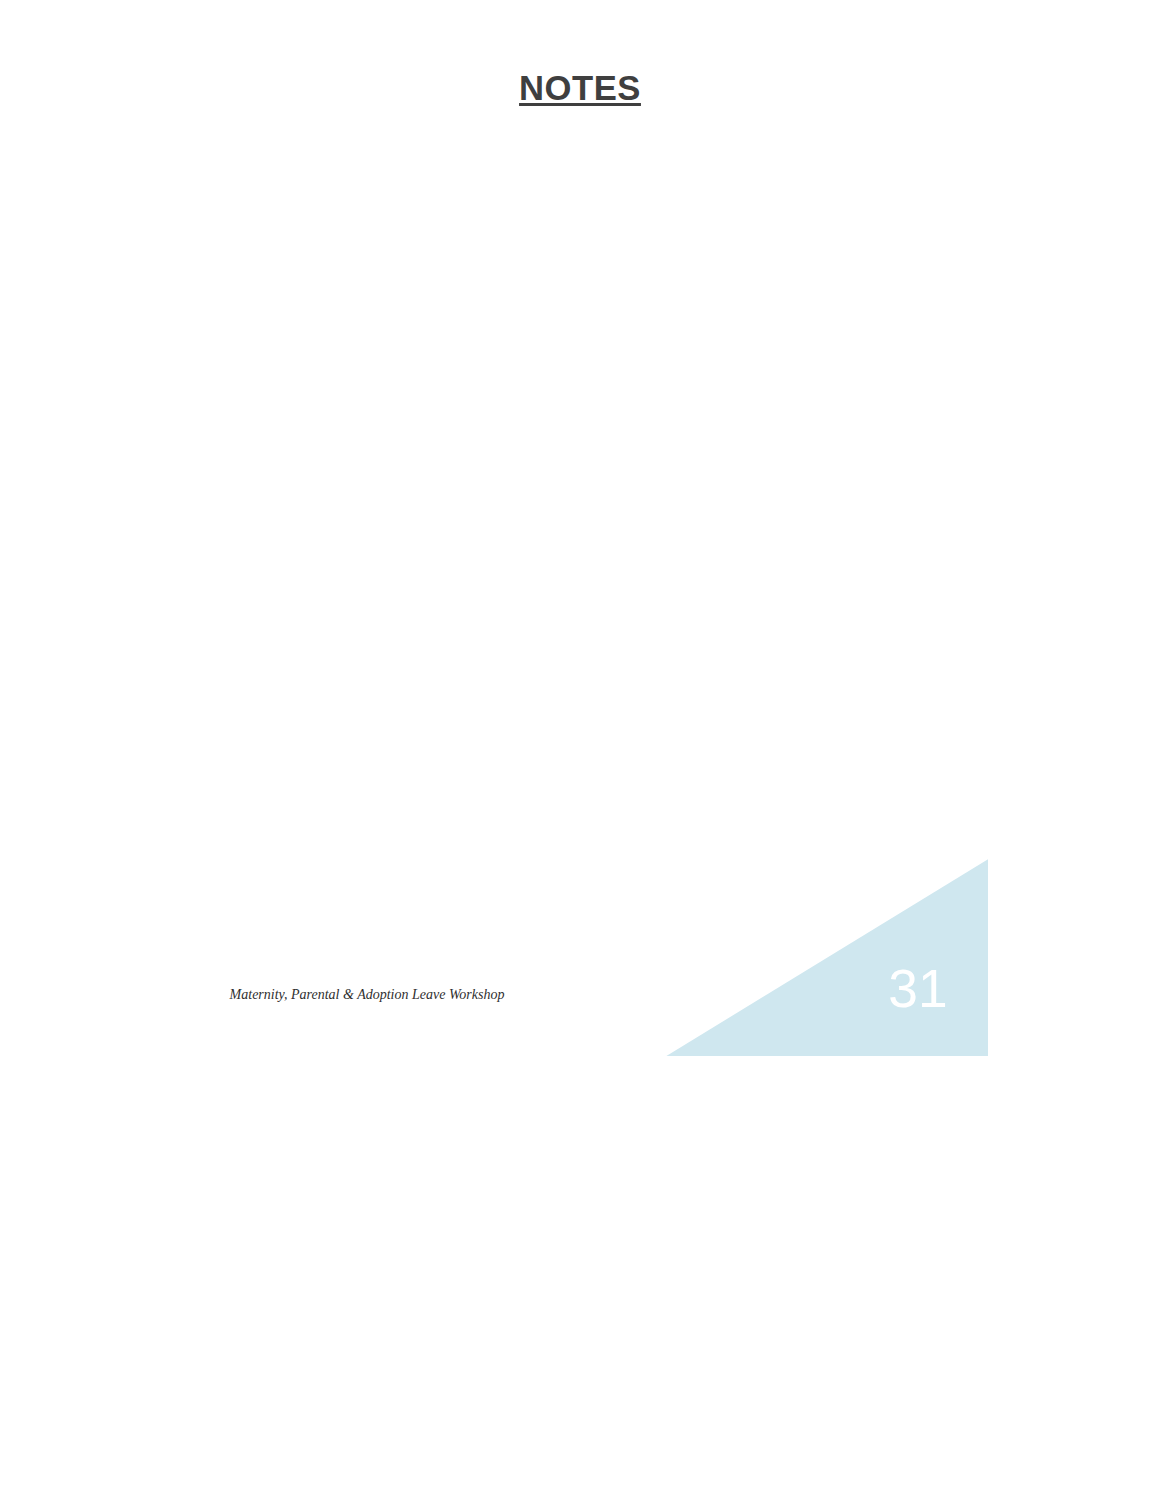NOTES
31
Maternity, Parental & Adoption Leave Workshop